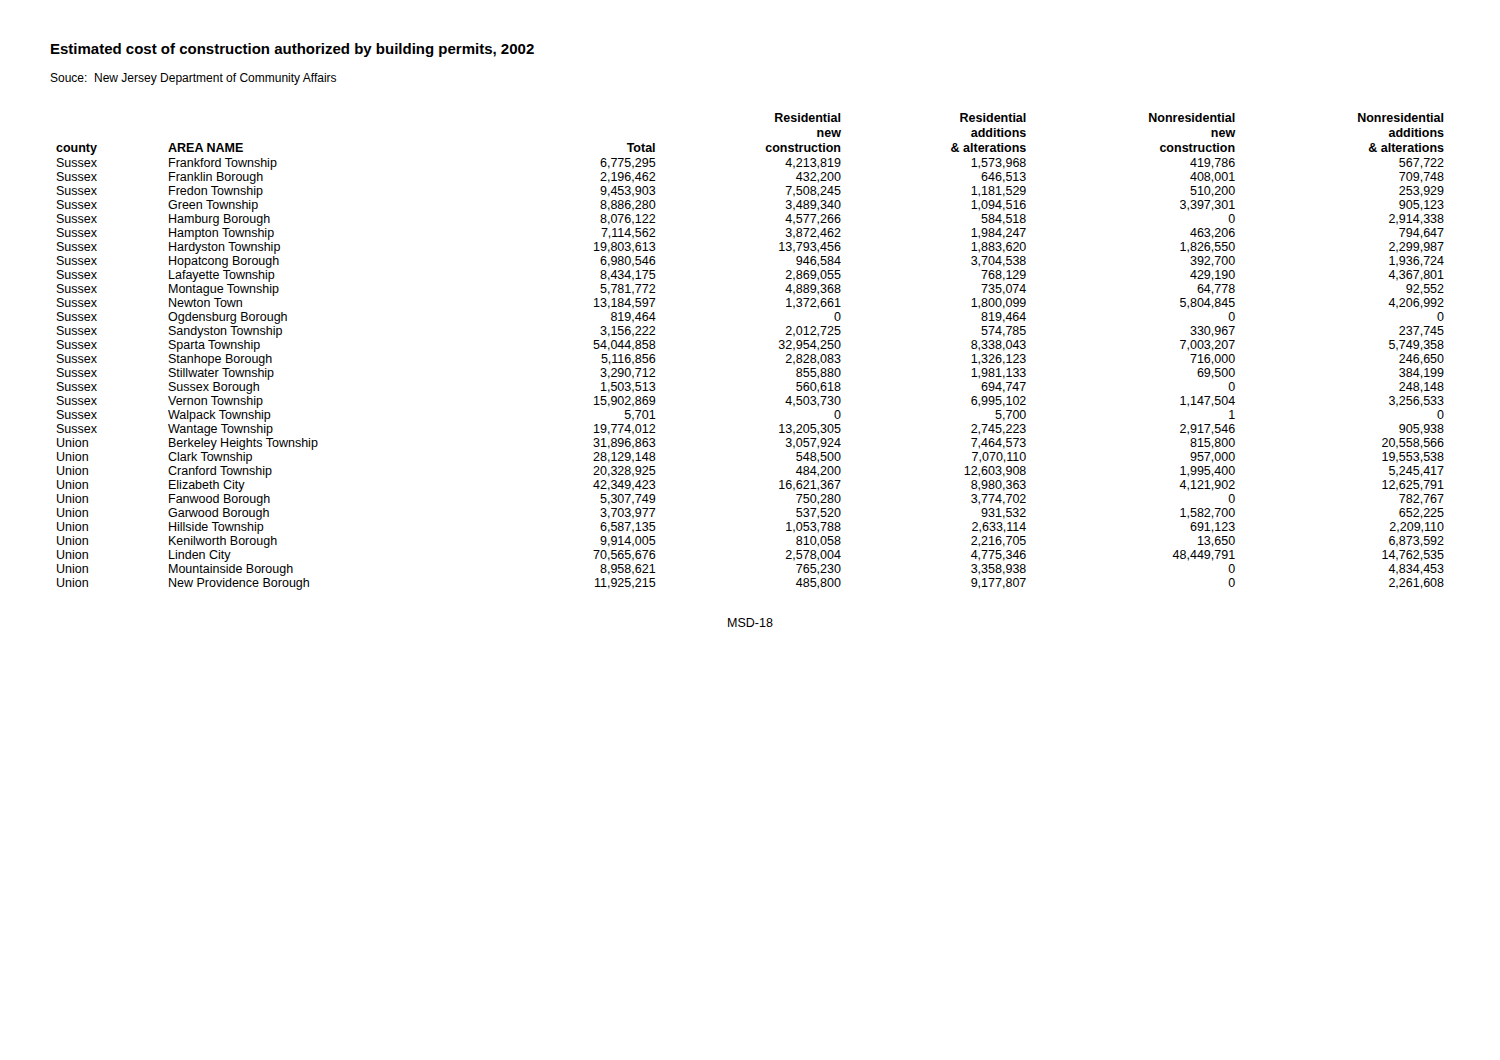Estimated cost of construction authorized by building permits, 2002
Souce: New Jersey Department of Community Affairs
| | | | Residential | Residential | Nonresidential | Nonresidential |
| --- | --- | --- | --- | --- | --- | --- |
| | | | new | additions | new | additions |
| county | AREA NAME | Total | construction | & alterations | construction | & alterations |
| Sussex | Frankford Township | 6,775,295 | 4,213,819 | 1,573,968 | 419,786 | 567,722 |
| Sussex | Franklin Borough | 2,196,462 | 432,200 | 646,513 | 408,001 | 709,748 |
| Sussex | Fredon Township | 9,453,903 | 7,508,245 | 1,181,529 | 510,200 | 253,929 |
| Sussex | Green Township | 8,886,280 | 3,489,340 | 1,094,516 | 3,397,301 | 905,123 |
| Sussex | Hamburg Borough | 8,076,122 | 4,577,266 | 584,518 | 0 | 2,914,338 |
| Sussex | Hampton Township | 7,114,562 | 3,872,462 | 1,984,247 | 463,206 | 794,647 |
| Sussex | Hardyston Township | 19,803,613 | 13,793,456 | 1,883,620 | 1,826,550 | 2,299,987 |
| Sussex | Hopatcong Borough | 6,980,546 | 946,584 | 3,704,538 | 392,700 | 1,936,724 |
| Sussex | Lafayette Township | 8,434,175 | 2,869,055 | 768,129 | 429,190 | 4,367,801 |
| Sussex | Montague Township | 5,781,772 | 4,889,368 | 735,074 | 64,778 | 92,552 |
| Sussex | Newton Town | 13,184,597 | 1,372,661 | 1,800,099 | 5,804,845 | 4,206,992 |
| Sussex | Ogdensburg Borough | 819,464 | 0 | 819,464 | 0 | 0 |
| Sussex | Sandyston Township | 3,156,222 | 2,012,725 | 574,785 | 330,967 | 237,745 |
| Sussex | Sparta Township | 54,044,858 | 32,954,250 | 8,338,043 | 7,003,207 | 5,749,358 |
| Sussex | Stanhope Borough | 5,116,856 | 2,828,083 | 1,326,123 | 716,000 | 246,650 |
| Sussex | Stillwater Township | 3,290,712 | 855,880 | 1,981,133 | 69,500 | 384,199 |
| Sussex | Sussex Borough | 1,503,513 | 560,618 | 694,747 | 0 | 248,148 |
| Sussex | Vernon Township | 15,902,869 | 4,503,730 | 6,995,102 | 1,147,504 | 3,256,533 |
| Sussex | Walpack Township | 5,701 | 0 | 5,700 | 1 | 0 |
| Sussex | Wantage Township | 19,774,012 | 13,205,305 | 2,745,223 | 2,917,546 | 905,938 |
| Union | Berkeley Heights Township | 31,896,863 | 3,057,924 | 7,464,573 | 815,800 | 20,558,566 |
| Union | Clark Township | 28,129,148 | 548,500 | 7,070,110 | 957,000 | 19,553,538 |
| Union | Cranford Township | 20,328,925 | 484,200 | 12,603,908 | 1,995,400 | 5,245,417 |
| Union | Elizabeth City | 42,349,423 | 16,621,367 | 8,980,363 | 4,121,902 | 12,625,791 |
| Union | Fanwood Borough | 5,307,749 | 750,280 | 3,774,702 | 0 | 782,767 |
| Union | Garwood Borough | 3,703,977 | 537,520 | 931,532 | 1,582,700 | 652,225 |
| Union | Hillside Township | 6,587,135 | 1,053,788 | 2,633,114 | 691,123 | 2,209,110 |
| Union | Kenilworth Borough | 9,914,005 | 810,058 | 2,216,705 | 13,650 | 6,873,592 |
| Union | Linden City | 70,565,676 | 2,578,004 | 4,775,346 | 48,449,791 | 14,762,535 |
| Union | Mountainside Borough | 8,958,621 | 765,230 | 3,358,938 | 0 | 4,834,453 |
| Union | New Providence Borough | 11,925,215 | 485,800 | 9,177,807 | 0 | 2,261,608 |
| MSD-18 |